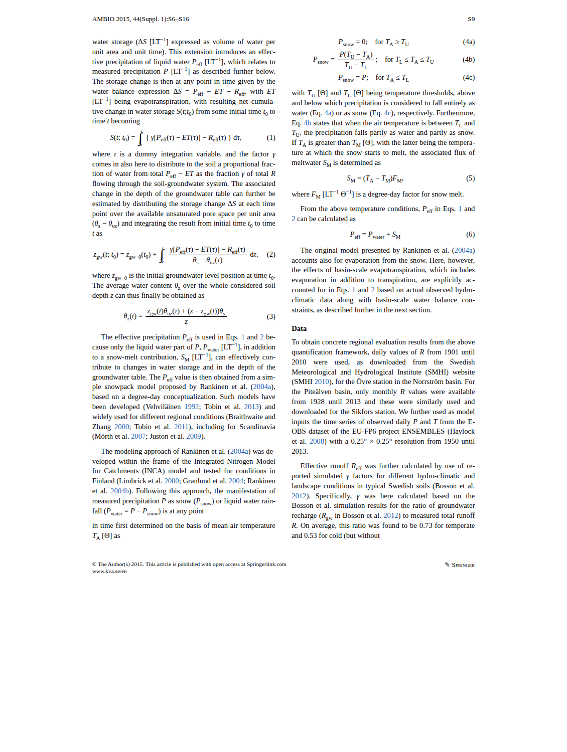AMBIO 2015, 44(Suppl. 1):S6–S16 S9
water storage (ΔS [LT−1] expressed as volume of water per unit area and unit time). This extension introduces an effective precipitation of liquid water Peff [LT−1], which relates to measured precipitation P [LT−1] as described further below. The storage change is then at any point in time given by the water balance expression ΔS = Peff − ET − Reff, with ET [LT−1] being evapotranspiration, with resulting net cumulative change in water storage S(t;t0) from some initial time t0 to time t becoming
S(t; t0) = ∫tt0 { γ[Peff(τ) − ET(τ)] − Reff(τ) } dτ, (1)
where τ is a dummy integration variable, and the factor γ comes in also here to distribute to the soil a proportional fraction of water from total Peff − ET as the fraction γ of total R flowing through the soil-groundwater system. The associated change in the depth of the groundwater table can further be estimated by distributing the storage change ΔS at each time point over the available unsaturated pore space per unit area (θs − θuz) and integrating the result from initial time t0 to time t as
zgw(t; t0) = zgw−0(t0) + ∫tt0 γ[Peff(τ) − ET(τ)] − Reff(τ) θs − θuz(τ) dτ, (2)
where zgw−0 is the initial groundwater level position at time t0. The average water content θz over the whole considered soil depth z can thus finally be obtained as
θz(t) = zgw(t)θuz(τ) + (z − zgw(t))θs z (3)
The effective precipitation Peff is used in Eqs. 1 and 2 because only the liquid water part of P, Pwater [LT−1], in addition to a snow-melt contribution, SM [LT−1], can effectively contribute to changes in water storage and in the depth of the groundwater table. The Peff value is then obtained from a simple snowpack model proposed by Rankinen et al. (2004a), based on a degree-day conceptualization. Such models have been developed (Vehviläinen 1992; Tobin et al. 2013) and widely used for different regional conditions (Braithwaite and Zhang 2000; Tobin et al. 2011), including for Scandinavia (Mörth et al. 2007; Juston et al. 2009).
The modeling approach of Rankinen et al. (2004a) was developed within the frame of the Integrated Nitrogen Model for Catchments (INCA) model and tested for conditions in Finland (Limbrick et al. 2000; Granlund et al. 2004; Rankinen et al. 2004b). Following this approach, the manifestation of measured precipitation P as snow (Psnow) or liquid water rainfall (Pwater = P − Psnow) is at any point
in time first determined on the basis of mean air temperature TA [Θ] as
Psnow = 0; for TA ≥ TU (4a)
Psnow = P(TU − TA) TU − TL; for TL ≤ TA ≤ TU (4b)
Psnow = P; for TA ≤ TL (4c)
with TU [Θ] and TL [Θ] being temperature thresholds, above and below which precipitation is considered to fall entirely as water (Eq. 4a) or as snow (Eq. 4c), respectively. Furthermore, Eq. 4b states that when the air temperature is between TL and TU, the precipitation falls partly as water and partly as snow. If TA is greater than TM [Θ], with the latter being the temperature at which the snow starts to melt, the associated flux of meltwater SM is determined as
SM = (TA − TM)FM, (5)
where FM [LT−1 Θ−1] is a degree-day factor for snow melt.
From the above temperature conditions, Peff in Eqs. 1 and 2 can be calculated as
Peff = Pwater + SM (6)
The original model presented by Rankinen et al. (2004a) accounts also for evaporation from the snow. Here, however, the effects of basin-scale evapotranspiration, which includes evaporation in addition to transpiration, are explicitly accounted for in Eqs. 1 and 2 based on actual observed hydro-climatic data along with basin-scale water balance constraints, as described further in the next section.
Data
To obtain concrete regional evaluation results from the above quantification framework, daily values of R from 1901 until 2010 were used, as downloaded from the Swedish Meteorological and Hydrological Institute (SMHI) website (SMHI 2010), for the Övre station in the Norrström basin. For the Piteälven basin, only monthly R values were available from 1928 until 2013 and these were similarly used and downloaded for the Sikfors station. We further used as model inputs the time series of observed daily P and T from the E-OBS dataset of the EU-FP6 project ENSEMBLES (Haylock et al. 2008) with a 0.25° × 0.25° resolution from 1950 until 2013.
Effective runoff Reff was further calculated by use of reported simulated γ factors for different hydro-climatic and landscape conditions in typical Swedish soils (Bosson et al. 2012). Specifically, γ was here calculated based on the Bosson et al. simulation results for the ratio of groundwater recharge (Rgw in Bosson et al. 2012) to measured total runoff R. On average, this ratio was found to be 0.73 for temperate and 0.53 for cold (but without
✎ Springer
© The Author(s) 2015. This article is published with open access at Springerlink.com
www.kva.se/en